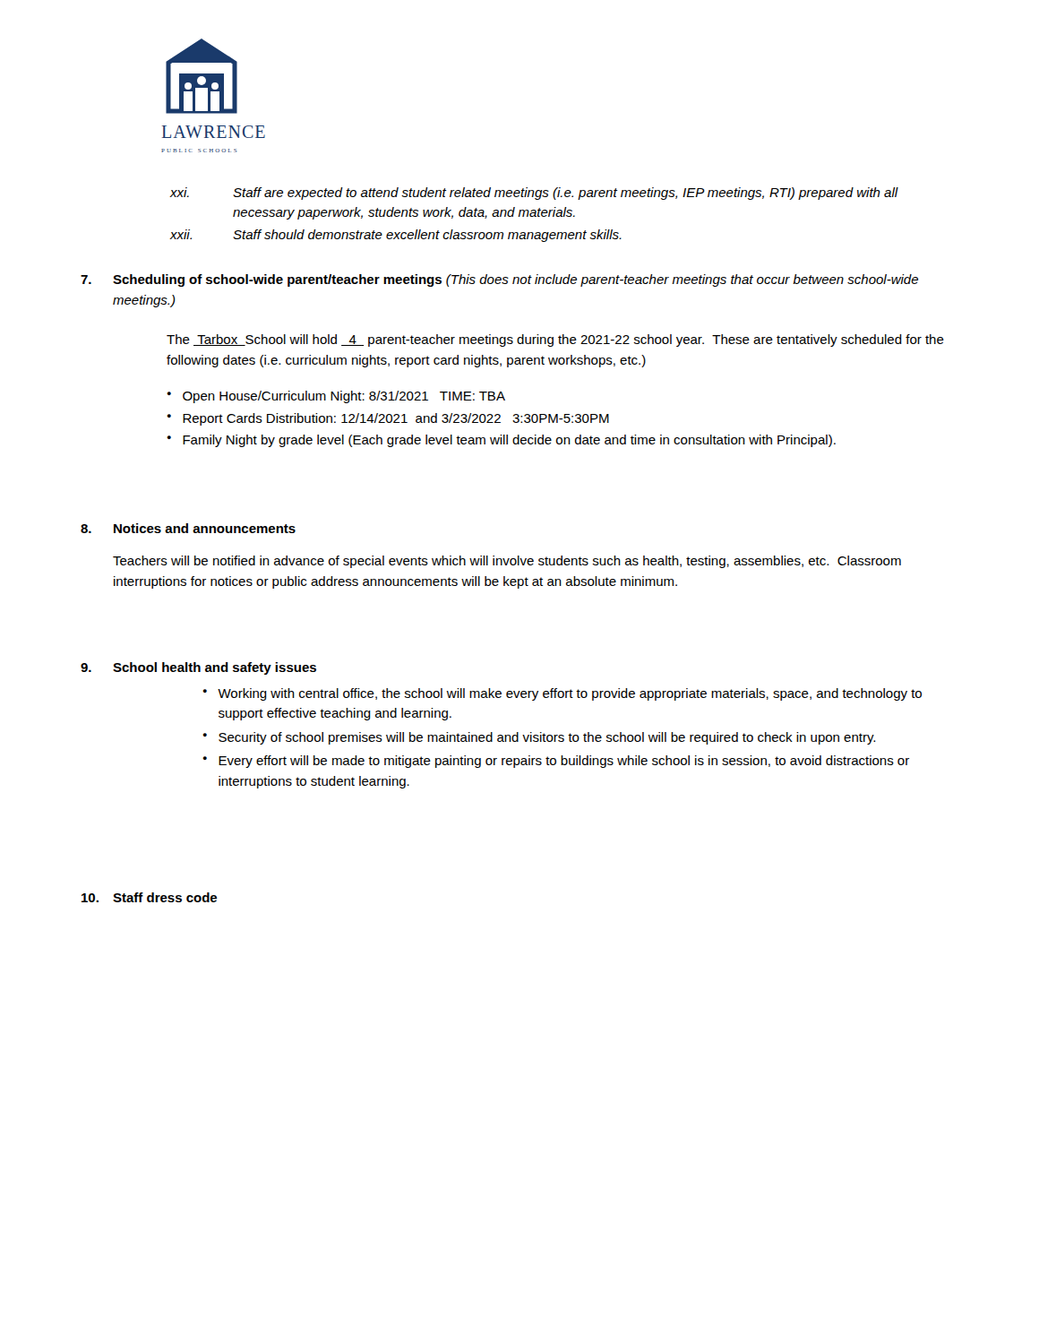LAWRENCE
PUBLIC SCHOOLS
xxi. Staff are expected to attend student related meetings (i.e. parent meetings, IEP meetings, RTI) prepared with all necessary paperwork, students work, data, and materials.
xxii. Staff should demonstrate excellent classroom management skills.
7.
Scheduling of school-wide parent/teacher meetings
(This does not include parent-teacher meetings that occur between school-wide meetings.)
The Tarbox School will hold 4 parent-teacher meetings during the 2021-22 school year. These are tentatively scheduled for the following dates (i.e. curriculum nights, report card nights, parent workshops, etc.)
Open House/Curriculum Night: 8/31/2021 TIME: TBA
Report Cards Distribution: 12/14/2021 and 3/23/2022 3:30PM-5:30PM
Family Night by grade level (Each grade level team will decide on date and time in consultation with Principal).
8.
Notices and announcements
Teachers will be notified in advance of special events which will involve students such as health, testing, assemblies, etc. Classroom interruptions for notices or public address announcements will be kept at an absolute minimum.
9.
School health and safety issues
Working with central office, the school will make every effort to provide appropriate materials, space, and technology to support effective teaching and learning.
Security of school premises will be maintained and visitors to the school will be required to check in upon entry.
Every effort will be made to mitigate painting or repairs to buildings while school is in session, to avoid distractions or interruptions to student learning.
10.
Staff dress code